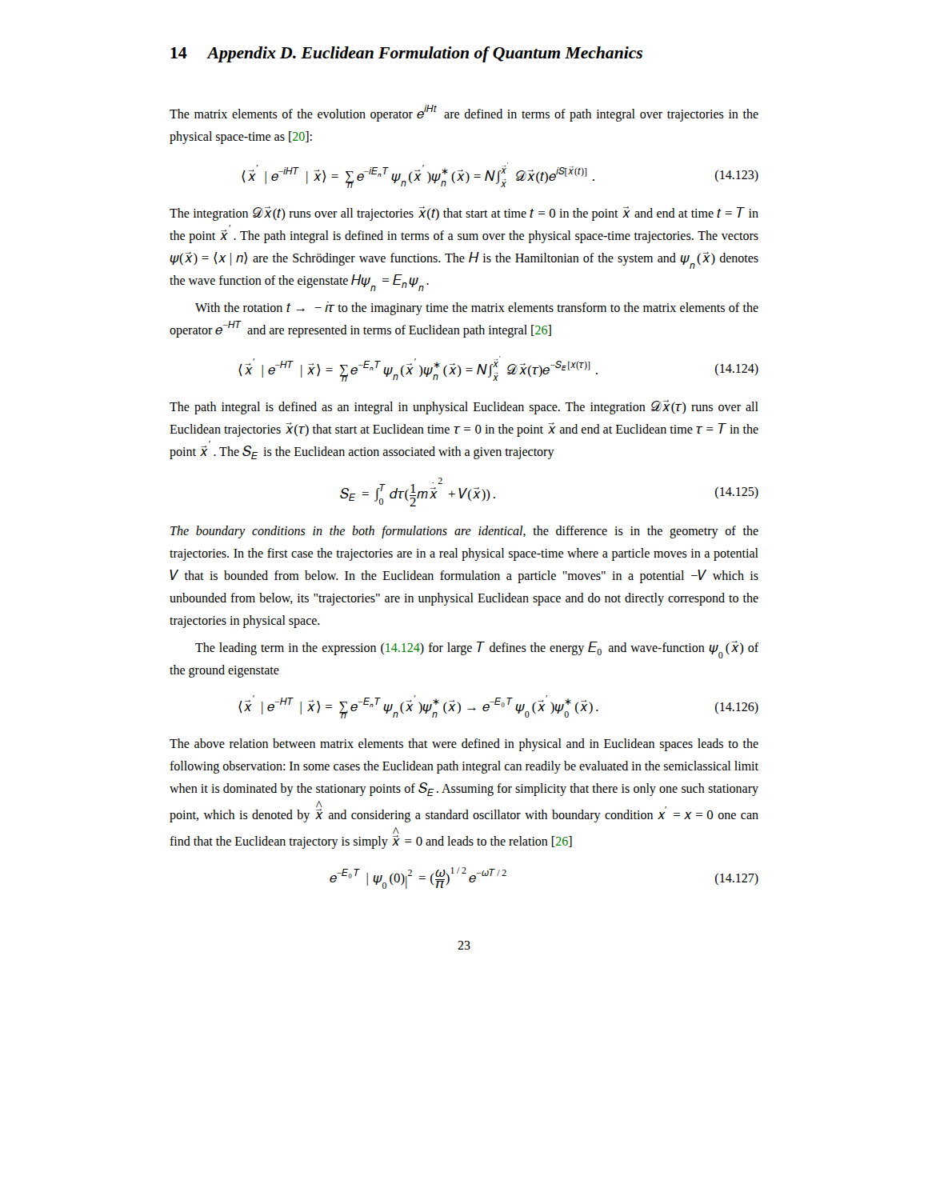14 Appendix D. Euclidean Formulation of Quantum Mechanics
The matrix elements of the evolution operator eiHt are defined in terms of path integral over trajectories in the physical space-time as [20]:
⟨x→′|e−iHT|x→⟩ = ∑n e−iEnT ψn(x→′) ψn∗(x→) = N ∫x→x→′ 𝒟x→(t) eiS[x→(t)] .
(14.123)
The integration 𝒟x→(t) runs over all trajectories x→(t) that start at time t=0 in the point x→ and end at time t=T in the point x→′. The path integral is defined in terms of a sum over the physical space-time trajectories. The vectors ψ(x→)=⟨x|n⟩ are the Schrödinger wave functions. The H is the Hamiltonian of the system and ψn(x→) denotes the wave function of the eigenstate Hψn=Enψn.
With the rotation t→−iτ to the imaginary time the matrix elements transform to the matrix elements of the operator e−HT and are represented in terms of Euclidean path integral [26]
⟨x→′|e−HT|x→⟩ = ∑n e−EnT ψn(x→′) ψn∗(x→) = N ∫x→x→′ 𝒟x→(τ) e−SE[x(τ)] .
(14.124)
The path integral is defined as an integral in unphysical Euclidean space. The integration 𝒟x→(τ) runs over all Euclidean trajectories x→(τ) that start at Euclidean time τ=0 in the point x→ and end at Euclidean time τ=T in the point x→′. The SE is the Euclidean action associated with a given trajectory
SE = ∫0T dτ ( 12 mx→˙2 + V(x→) ) .
(14.125)
The boundary conditions in the both formulations are identical, the difference is in the geometry of the trajectories. In the first case the trajectories are in a real physical space-time where a particle moves in a potential V that is bounded from below. In the Euclidean formulation a particle "moves" in a potential −V which is unbounded from below, its "trajectories" are in unphysical Euclidean space and do not directly correspond to the trajectories in physical space.
The leading term in the expression (14.124) for large T defines the energy E0 and wave-function ψ0(x→) of the ground eigenstate
⟨x→′|e−HT|x→⟩ = ∑n e−EnT ψn(x→′) ψn∗(x→) → e−E0T ψ0(x→′) ψ0∗(x→) .
(14.126)
The above relation between matrix elements that were defined in physical and in Euclidean spaces leads to the following observation: In some cases the Euclidean path integral can readily be evaluated in the semiclassical limit when it is dominated by the stationary points of SE. Assuming for simplicity that there is only one such stationary point, which is denoted by x→^ and considering a standard oscillator with boundary condition x′=x=0 one can find that the Euclidean trajectory is simply x→^=0 and leads to the relation [26]
e−E0T |ψ0(0)|2 = (ωπ) 1/2 e−ωT/2
(14.127)
23